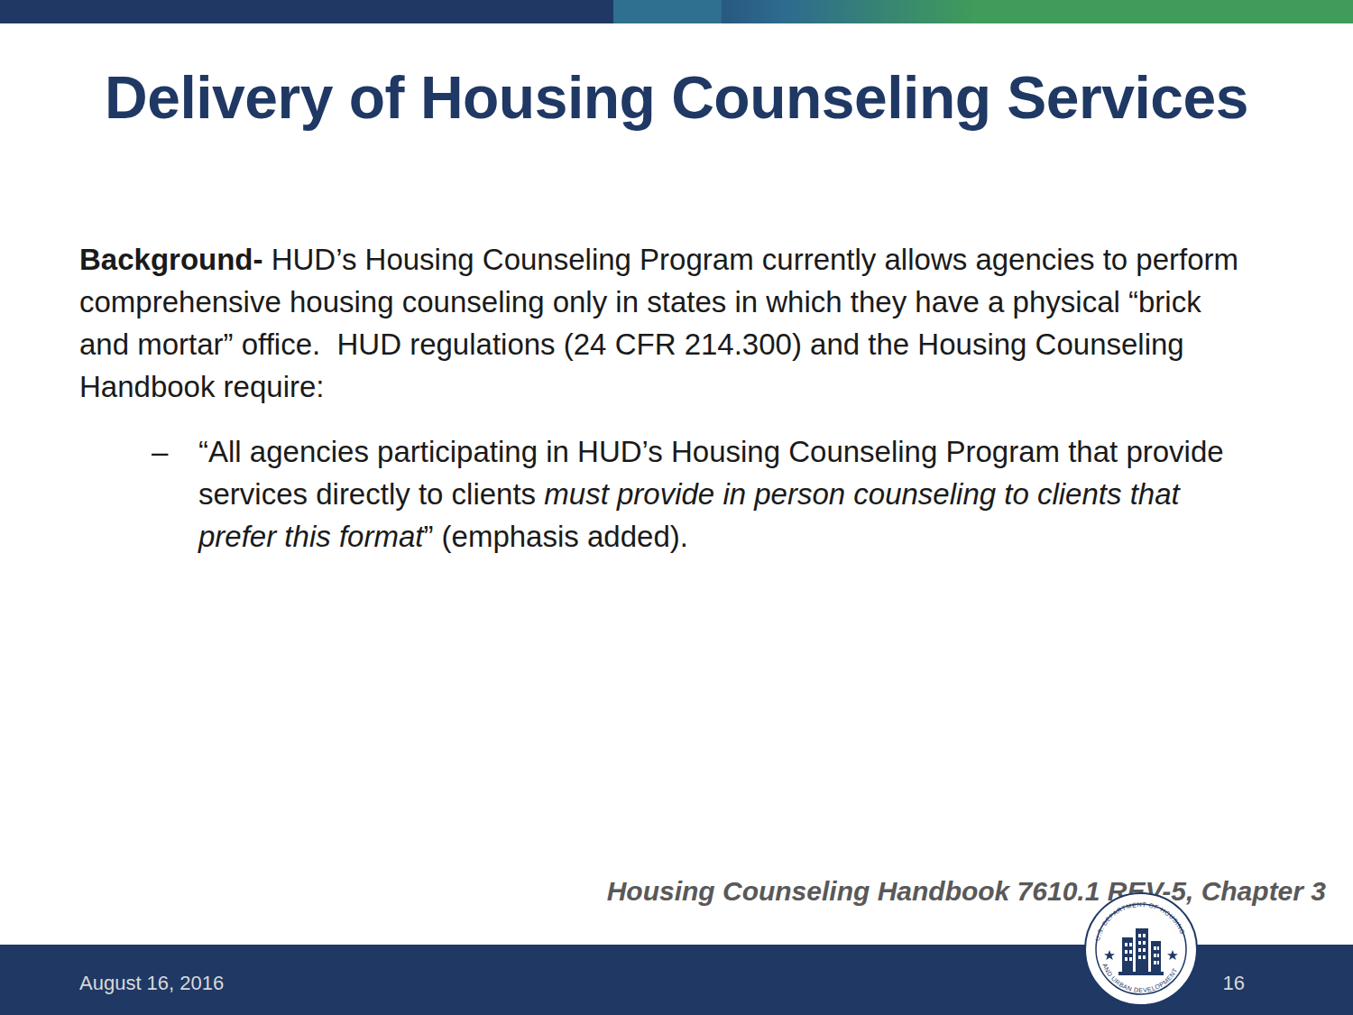Delivery of Housing Counseling Services
Background- HUD’s Housing Counseling Program currently allows agencies to perform comprehensive housing counseling only in states in which they have a physical “brick and mortar” office. HUD regulations (24 CFR 214.300) and the Housing Counseling Handbook require:
– “All agencies participating in HUD’s Housing Counseling Program that provide services directly to clients must provide in person counseling to clients that prefer this format” (emphasis added).
Housing Counseling Handbook 7610.1 REV-5, Chapter 3
August 16, 2016
16
U.S. DEPARTMENT OF HOUSING AND URBAN DEVELOPMENT